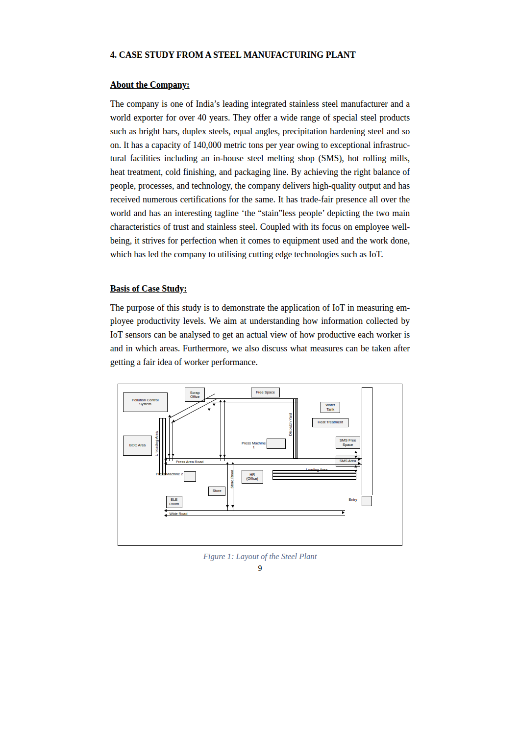4. CASE STUDY FROM A STEEL MANUFACTURING PLANT
About the Company:
The company is one of India’s leading integrated stainless steel manufacturer and a world exporter for over 40 years. They offer a wide range of special steel products such as bright bars, duplex steels, equal angles, precipitation hardening steel and so on. It has a capacity of 140,000 metric tons per year owing to exceptional infrastructural facilities including an in-house steel melting shop (SMS), hot rolling mills, heat treatment, cold finishing, and packaging line. By achieving the right balance of people, processes, and technology, the company delivers high-quality output and has received numerous certifications for the same. It has trade-fair presence all over the world and has an interesting tagline ‘the “stain”less people’ depicting the two main characteristics of trust and stainless steel. Coupled with its focus on employee well-being, it strives for perfection when it comes to equipment used and the work done, which has led the company to utilising cutting edge technologies such as IoT.
Basis of Case Study:
The purpose of this study is to demonstrate the application of IoT in measuring employee productivity levels. We aim at understanding how information collected by IoT sensors can be analysed to get an actual view of how productive each worker is and in which areas. Furthermore, we also discuss what measures can be taken after getting a fair idea of worker performance.
Pollution Control
System
Scrap
Office
Free Space
Water
Tank
Heat Treatment
SMS Free
Space
SMS Area
BOC Area
Unloading Area
Dispatch Yard
Press Machine 1
Press Area Road
Press Machine 2
Store Road
HR
(Office)
Loading Area
Store
ELE
Room
Entry
Wide Road
Figure 1: Layout of the Steel Plant
9